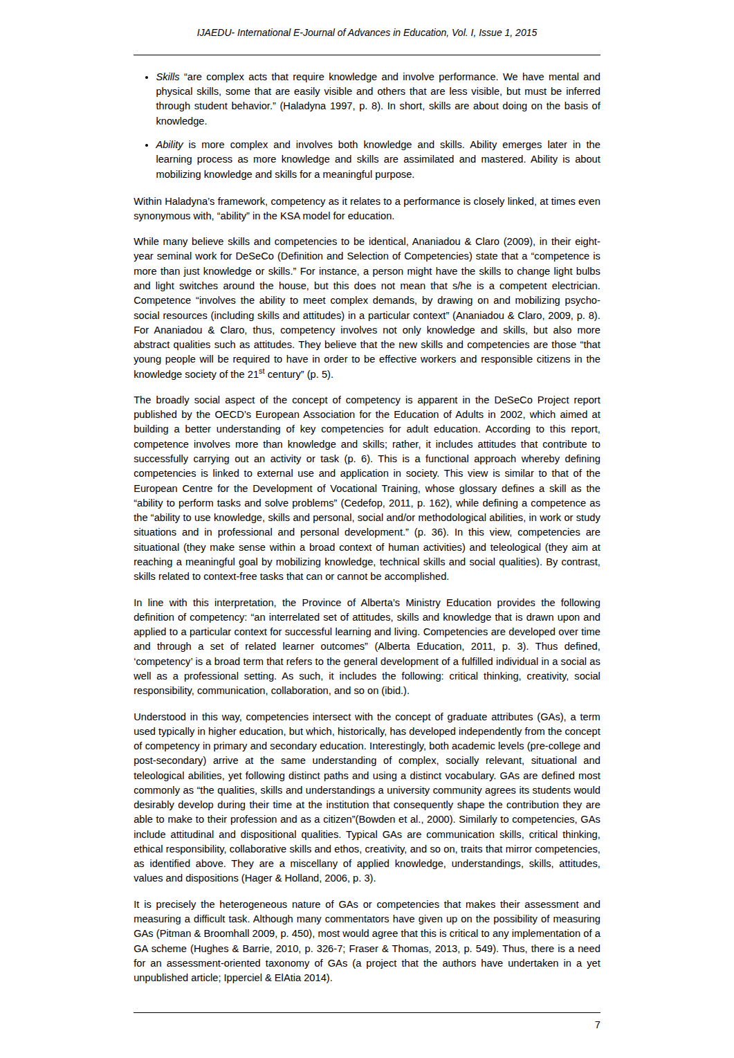IJAEDU- International E-Journal of Advances in Education, Vol. I, Issue 1, 2015
Skills “are complex acts that require knowledge and involve performance. We have mental and physical skills, some that are easily visible and others that are less visible, but must be inferred through student behavior.” (Haladyna 1997, p. 8). In short, skills are about doing on the basis of knowledge.
Ability is more complex and involves both knowledge and skills. Ability emerges later in the learning process as more knowledge and skills are assimilated and mastered. Ability is about mobilizing knowledge and skills for a meaningful purpose.
Within Haladyna’s framework, competency as it relates to a performance is closely linked, at times even synonymous with, “ability” in the KSA model for education.
While many believe skills and competencies to be identical, Ananiadou & Claro (2009), in their eight-year seminal work for DeSeCo (Definition and Selection of Competencies) state that a “competence is more than just knowledge or skills.” For instance, a person might have the skills to change light bulbs and light switches around the house, but this does not mean that s/he is a competent electrician. Competence “involves the ability to meet complex demands, by drawing on and mobilizing psycho-social resources (including skills and attitudes) in a particular context” (Ananiadou & Claro, 2009, p. 8). For Ananiadou & Claro, thus, competency involves not only knowledge and skills, but also more abstract qualities such as attitudes. They believe that the new skills and competencies are those “that young people will be required to have in order to be effective workers and responsible citizens in the knowledge society of the 21st century” (p. 5).
The broadly social aspect of the concept of competency is apparent in the DeSeCo Project report published by the OECD’s European Association for the Education of Adults in 2002, which aimed at building a better understanding of key competencies for adult education. According to this report, competence involves more than knowledge and skills; rather, it includes attitudes that contribute to successfully carrying out an activity or task (p. 6). This is a functional approach whereby defining competencies is linked to external use and application in society. This view is similar to that of the European Centre for the Development of Vocational Training, whose glossary defines a skill as the “ability to perform tasks and solve problems” (Cedefop, 2011, p. 162), while defining a competence as the “ability to use knowledge, skills and personal, social and/or methodological abilities, in work or study situations and in professional and personal development.” (p. 36). In this view, competencies are situational (they make sense within a broad context of human activities) and teleological (they aim at reaching a meaningful goal by mobilizing knowledge, technical skills and social qualities). By contrast, skills related to context-free tasks that can or cannot be accomplished.
In line with this interpretation, the Province of Alberta’s Ministry Education provides the following definition of competency: “an interrelated set of attitudes, skills and knowledge that is drawn upon and applied to a particular context for successful learning and living. Competencies are developed over time and through a set of related learner outcomes” (Alberta Education, 2011, p. 3). Thus defined, ‘competency’ is a broad term that refers to the general development of a fulfilled individual in a social as well as a professional setting. As such, it includes the following: critical thinking, creativity, social responsibility, communication, collaboration, and so on (ibid.).
Understood in this way, competencies intersect with the concept of graduate attributes (GAs), a term used typically in higher education, but which, historically, has developed independently from the concept of competency in primary and secondary education. Interestingly, both academic levels (pre-college and post-secondary) arrive at the same understanding of complex, socially relevant, situational and teleological abilities, yet following distinct paths and using a distinct vocabulary. GAs are defined most commonly as “the qualities, skills and understandings a university community agrees its students would desirably develop during their time at the institution that consequently shape the contribution they are able to make to their profession and as a citizen”(Bowden et al., 2000). Similarly to competencies, GAs include attitudinal and dispositional qualities. Typical GAs are communication skills, critical thinking, ethical responsibility, collaborative skills and ethos, creativity, and so on, traits that mirror competencies, as identified above. They are a miscellany of applied knowledge, understandings, skills, attitudes, values and dispositions (Hager & Holland, 2006, p. 3).
It is precisely the heterogeneous nature of GAs or competencies that makes their assessment and measuring a difficult task. Although many commentators have given up on the possibility of measuring GAs (Pitman & Broomhall 2009, p. 450), most would agree that this is critical to any implementation of a GA scheme (Hughes & Barrie, 2010, p. 326-7; Fraser & Thomas, 2013, p. 549). Thus, there is a need for an assessment-oriented taxonomy of GAs (a project that the authors have undertaken in a yet unpublished article; Ipperciel & ElAtia 2014).
7